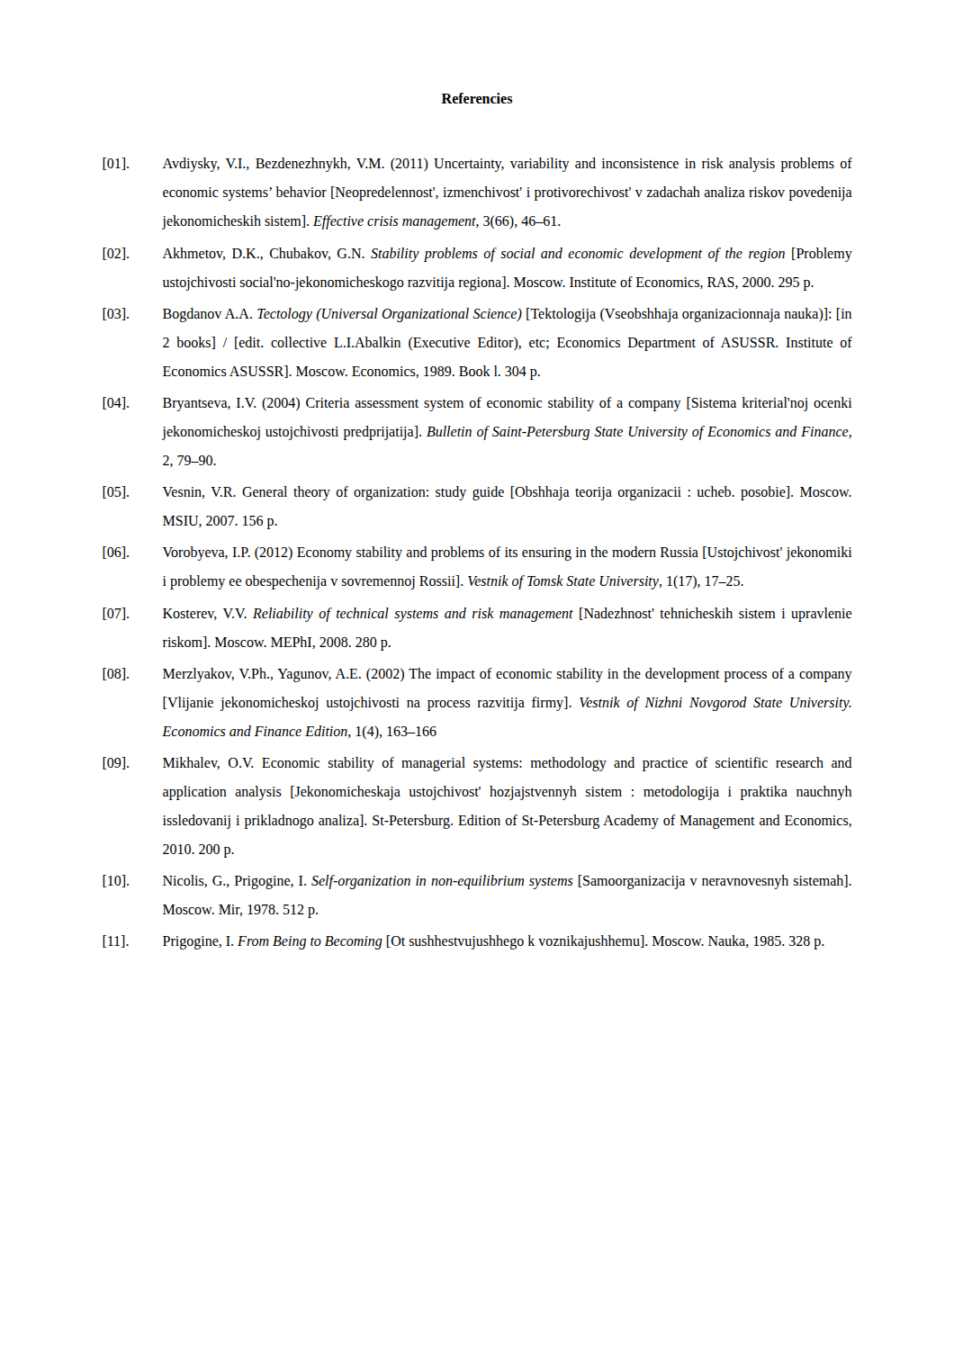Referencies
Avdiysky, V.I., Bezdenezhnykh, V.M. (2011) Uncertainty, variability and inconsistence in risk analysis problems of economic systems’ behavior [Neopredelennost', izmenchivost' i protivorechivost' v zadachah analiza riskov povedenija jekonomicheskih sistem]. Effective crisis management, 3(66), 46–61.
Akhmetov, D.K., Chubakov, G.N. Stability problems of social and economic development of the region [Problemy ustojchivosti social'no-jekonomicheskogo razvitija regiona]. Moscow. Institute of Economics, RAS, 2000. 295 p.
Bogdanov A.A. Tectology (Universal Organizational Science) [Tektologija (Vseobshhaja organizacionnaja nauka)]: [in 2 books] / [edit. collective L.I.Abalkin (Executive Editor), etc; Economics Department of ASUSSR. Institute of Economics ASUSSR]. Moscow. Economics, 1989. Book l. 304 p.
Bryantseva, I.V. (2004) Criteria assessment system of economic stability of a company [Sistema kriterial'noj ocenki jekonomicheskoj ustojchivosti predprijatija]. Bulletin of Saint-Petersburg State University of Economics and Finance, 2, 79–90.
Vesnin, V.R. General theory of organization: study guide [Obshhaja teorija organizacii : ucheb. posobie]. Moscow. MSIU, 2007. 156 p.
Vorobyeva, I.P. (2012) Economy stability and problems of its ensuring in the modern Russia [Ustojchivost' jekonomiki i problemy ee obespechenija v sovremennoj Rossii]. Vestnik of Tomsk State University, 1(17), 17–25.
Kosterev, V.V. Reliability of technical systems and risk management [Nadezhnost' tehnicheskih sistem i upravlenie riskom]. Moscow. MEPhI, 2008. 280 p.
Merzlyakov, V.Ph., Yagunov, A.E. (2002) The impact of economic stability in the development process of a company [Vlijanie jekonomicheskoj ustojchivosti na process razvitija firmy]. Vestnik of Nizhni Novgorod State University. Economics and Finance Edition, 1(4), 163–166
Mikhalev, O.V. Economic stability of managerial systems: methodology and practice of scientific research and application analysis [Jekonomicheskaja ustojchivost' hozjajstvennyh sistem : metodologija i praktika nauchnyh issledovanij i prikladnogo analiza]. St-Petersburg. Edition of St-Petersburg Academy of Management and Economics, 2010. 200 p.
Nicolis, G., Prigogine, I. Self-organization in non-equilibrium systems [Samoorganizacija v neravnovesnyh sistemah]. Moscow. Mir, 1978. 512 p.
Prigogine, I. From Being to Becoming [Ot sushhestvujushhego k voznikajushhemu]. Moscow. Nauka, 1985. 328 p.